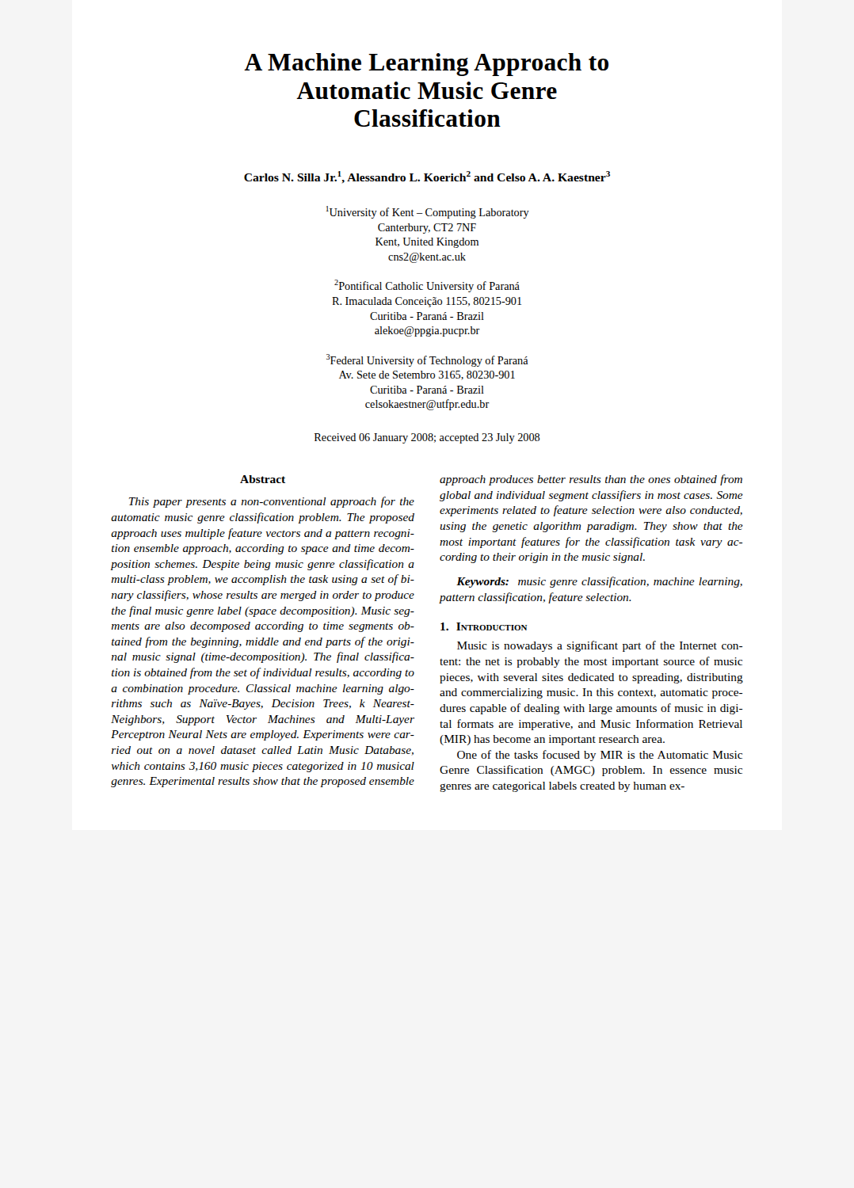A Machine Learning Approach to
Automatic Music Genre
Classification
Carlos N. Silla Jr.1, Alessandro L. Koerich2 and Celso A. A. Kaestner3
1University of Kent – Computing Laboratory
Canterbury, CT2 7NF
Kent, United Kingdom
cns2@kent.ac.uk
2Pontifical Catholic University of Paraná
R. Imaculada Conceição 1155, 80215-901
Curitiba - Paraná - Brazil
alekoe@ppgia.pucpr.br
3Federal University of Technology of Paraná
Av. Sete de Setembro 3165, 80230-901
Curitiba - Paraná - Brazil
celsokaestner@utfpr.edu.br
Received 06 January 2008; accepted 23 July 2008
Abstract
This paper presents a non-conventional approach for the automatic music genre classification problem. The proposed approach uses multiple feature vectors and a pattern recognition ensemble approach, according to space and time decomposition schemes. Despite being music genre classification a multi-class problem, we accomplish the task using a set of binary classifiers, whose results are merged in order to produce the final music genre label (space decomposition). Music segments are also decomposed according to time segments obtained from the beginning, middle and end parts of the original music signal (time-decomposition). The final classification is obtained from the set of individual results, according to a combination procedure. Classical machine learning algorithms such as Naïve-Bayes, Decision Trees, k Nearest-Neighbors, Support Vector Machines and Multi-Layer Perceptron Neural Nets are employed. Experiments were carried out on a novel dataset called Latin Music Database, which contains 3,160 music pieces categorized in 10 musical genres. Experimental results show that the proposed ensemble approach produces better results than the ones obtained from global and individual segment classifiers in most cases. Some experiments related to feature selection were also conducted, using the genetic algorithm paradigm. They show that the most important features for the classification task vary according to their origin in the music signal.
Keywords: music genre classification, machine learning, pattern classification, feature selection.
1. Introduction
Music is nowadays a significant part of the Internet content: the net is probably the most important source of music pieces, with several sites dedicated to spreading, distributing and commercializing music. In this context, automatic procedures capable of dealing with large amounts of music in digital formats are imperative, and Music Information Retrieval (MIR) has become an important research area.
One of the tasks focused by MIR is the Automatic Music Genre Classification (AMGC) problem. In essence music genres are categorical labels created by human ex-